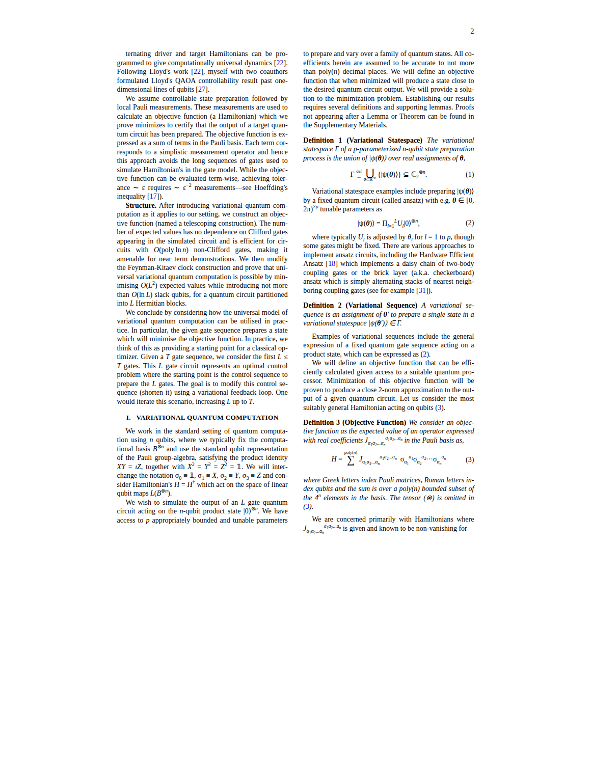2
ternating driver and target Hamiltonians can be programmed to give computationally universal dynamics [22]. Following Lloyd's work [22], myself with two coauthors formulated Lloyd's QAOA controllability result past one-dimensional lines of qubits [27].
We assume controllable state preparation followed by local Pauli measurements. These measurements are used to calculate an objective function (a Hamiltonian) which we prove minimizes to certify that the output of a target quantum circuit has been prepared. The objective function is expressed as a sum of terms in the Pauli basis. Each term corresponds to a simplistic measurement operator and hence this approach avoids the long sequences of gates used to simulate Hamiltonian's in the gate model. While the objective function can be evaluated term-wise, achieving tolerance ∼ ε requires ∼ ε−2 measurements—see Hoeffding's inequality [17]).
Structure. After introducing variational quantum computation as it applies to our setting, we construct an objective function (named a telescoping construction). The number of expected values has no dependence on Clifford gates appearing in the simulated circuit and is efficient for circuits with O(poly ln n) non-Clifford gates, making it amenable for near term demonstrations. We then modify the Feynman-Kitaev clock construction and prove that universal variational quantum computation is possible by minimising O(L2) expected values while introducing not more than O(ln L) slack qubits, for a quantum circuit partitioned into L Hermitian blocks.
We conclude by considering how the universal model of variational quantum computation can be utilised in practice. In particular, the given gate sequence prepares a state which will minimise the objective function. In practice, we think of this as providing a starting point for a classical optimizer. Given a T gate sequence, we consider the first L ≤ T gates. This L gate circuit represents an optimal control problem where the starting point is the control sequence to prepare the L gates. The goal is to modify this control sequence (shorten it) using a variational feedback loop. One would iterate this scenario, increasing L up to T.
I. Variational quantum computation
We work in the standard setting of quantum computation using n qubits, where we typically fix the computational basis B⊗n and use the standard qubit representation of the Pauli group-algebra, satisfying the product identity XY = ıZ, together with X2 = Y2 = Z2 = 𝟙. We will interchange the notation σ0 ≡ 𝟙, σ1 ≡ X, σ2 ≡ Y, σ3 ≡ Z and consider Hamiltonian's H = H† which act on the space of linear qubit maps L(B⊗n).
We wish to simulate the output of an L gate quantum circuit acting on the n-qubit product state |0⟩⊗n. We have access to p appropriately bounded and tunable parameters to prepare and vary over a family of quantum states. All coefficients herein are assumed to be accurate to not more than poly(n) decimal places. We will define an objective function that when minimized will produce a state close to the desired quantum circuit output. We will provide a solution to the minimization problem. Establishing our results requires several definitions and supporting lemmas. Proofs not appearing after a Lemma or Theorem can be found in the Supplementary Materials.
Definition 1 (Variational Statespace) The variational statespace Γ of a p-parameterized n-qubit state preparation process is the union of |ψ(θ)⟩ over real assignments of θ,
Γ def= ⋃θ⊂ℝ×p {|ψ(θ)⟩} ⊆ ℂ2⊗n. (1)
Variational statespace examples include preparing |ψ(θ)⟩ by a fixed quantum circuit (called ansatz) with e.g. θ ∈ [0, 2π)×p tunable parameters as
|ψ(θ)⟩ = Πl=1LUl|0⟩⊗n, (2)
where typically Ul is adjusted by θl for l = 1 to p, though some gates might be fixed. There are various approaches to implement ansatz circuits, including the Hardware Efficient Ansatz [18] which implements a daisy chain of two-body coupling gates or the brick layer (a.k.a. checkerboard) ansatz which is simply alternating stacks of nearest neighboring coupling gates (see for example [31]).
Definition 2 (Variational Sequence) A variational sequence is an assignment of θ′ to prepare a single state in a variational statespace |ψ(θ′)⟩ ∈ Γ.
Examples of variational sequences include the general expression of a fixed quantum gate sequence acting on a product state, which can be expressed as (2).
We will define an objective function that can be efficiently calculated given access to a suitable quantum processor. Minimization of this objective function will be proven to produce a close 2-norm approximation to the output of a given quantum circuit. Let us consider the most suitably general Hamiltonian acting on qubits (3).
Definition 3 (Objective Function) We consider an objective function as the expected value of an operator expressed with real coefficients Jα1α2...αna1a2...an in the Pauli basis as,
H = poly(n)∑ Jα1α2...αna1a2...an σα1a1σα2a2···σαnan (3)
where Greek letters index Pauli matrices, Roman letters index qubits and the sum is over a poly(n) bounded subset of the 4n elements in the basis. The tensor (⊗) is omitted in (3).
We are concerned primarily with Hamiltonians where Jα1α2...αna1a2...an is given and known to be non-vanishing for